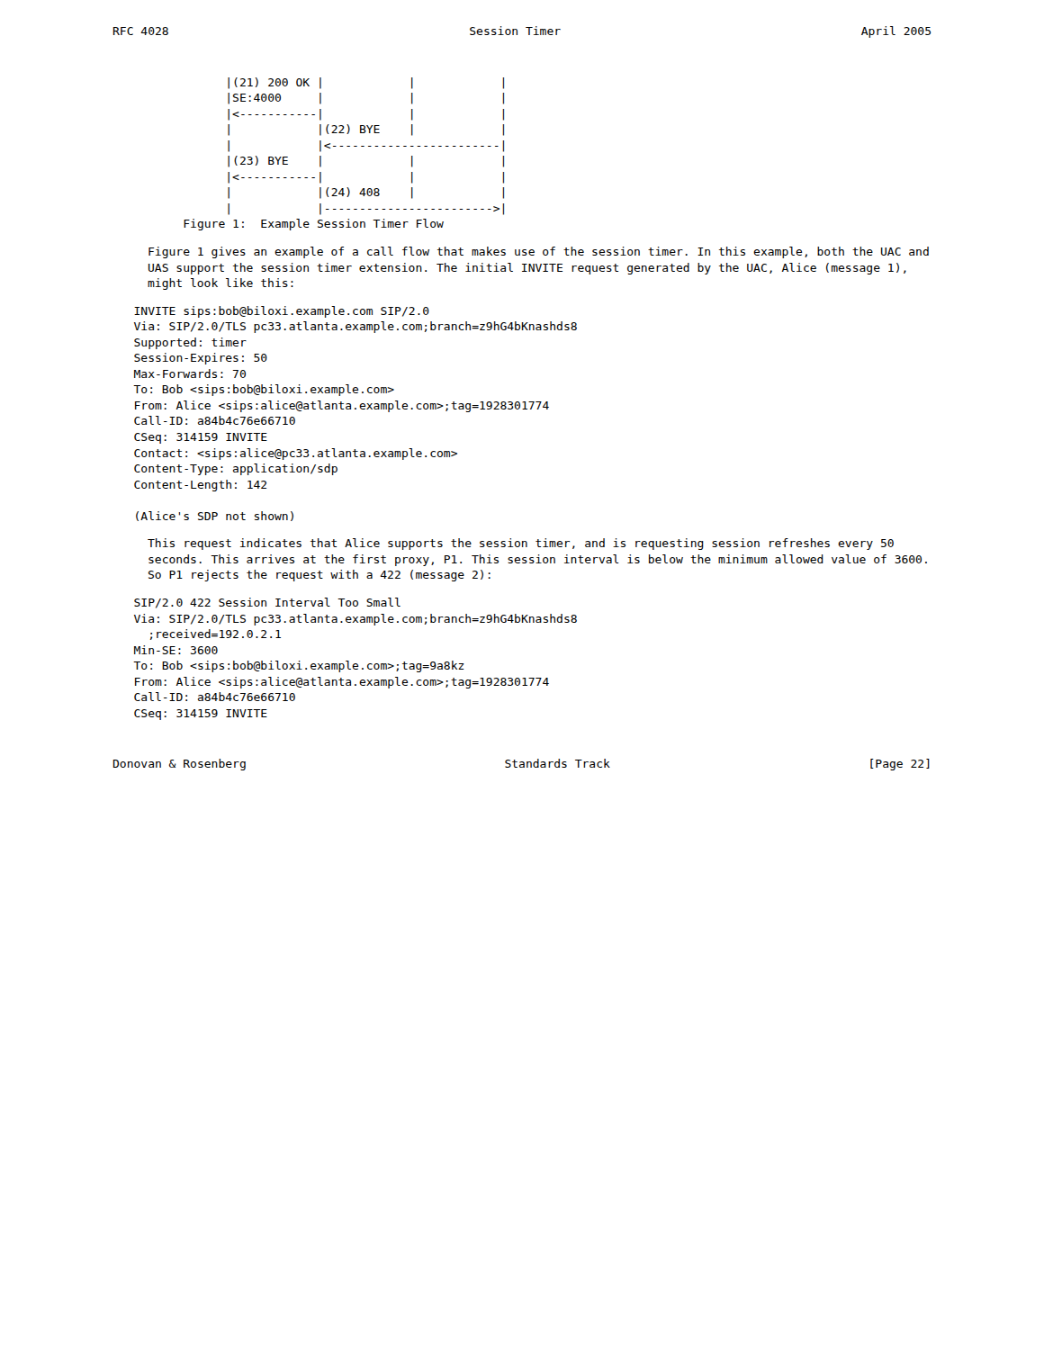RFC 4028 Session Timer April 2005
                |(21) 200 OK |            |            |
                |SE:4000     |            |            |
                |<-----------|            |            |
                |            |(22) BYE    |            |
                |            |<------------------------|
                |(23) BYE    |            |            |
                |<-----------|            |            |
                |            |(24) 408    |            |
                |            |------------------------>|
          Figure 1:  Example Session Timer Flow
Figure 1 gives an example of a call flow that makes use of the session timer. In this example, both the UAC and UAS support the session timer extension. The initial INVITE request generated by the UAC, Alice (message 1), might look like this:
   INVITE sips:bob@biloxi.example.com SIP/2.0
   Via: SIP/2.0/TLS pc33.atlanta.example.com;branch=z9hG4bKnashds8
   Supported: timer
   Session-Expires: 50
   Max-Forwards: 70
   To: Bob <sips:bob@biloxi.example.com>
   From: Alice <sips:alice@atlanta.example.com>;tag=1928301774
   Call-ID: a84b4c76e66710
   CSeq: 314159 INVITE
   Contact: <sips:alice@pc33.atlanta.example.com>
   Content-Type: application/sdp
   Content-Length: 142

   (Alice's SDP not shown)
This request indicates that Alice supports the session timer, and is requesting session refreshes every 50 seconds. This arrives at the first proxy, P1. This session interval is below the minimum allowed value of 3600. So P1 rejects the request with a 422 (message 2):
   SIP/2.0 422 Session Interval Too Small
   Via: SIP/2.0/TLS pc33.atlanta.example.com;branch=z9hG4bKnashds8
     ;received=192.0.2.1
   Min-SE: 3600
   To: Bob <sips:bob@biloxi.example.com>;tag=9a8kz
   From: Alice <sips:alice@atlanta.example.com>;tag=1928301774
   Call-ID: a84b4c76e66710
   CSeq: 314159 INVITE
Donovan & Rosenberg Standards Track [Page 22]